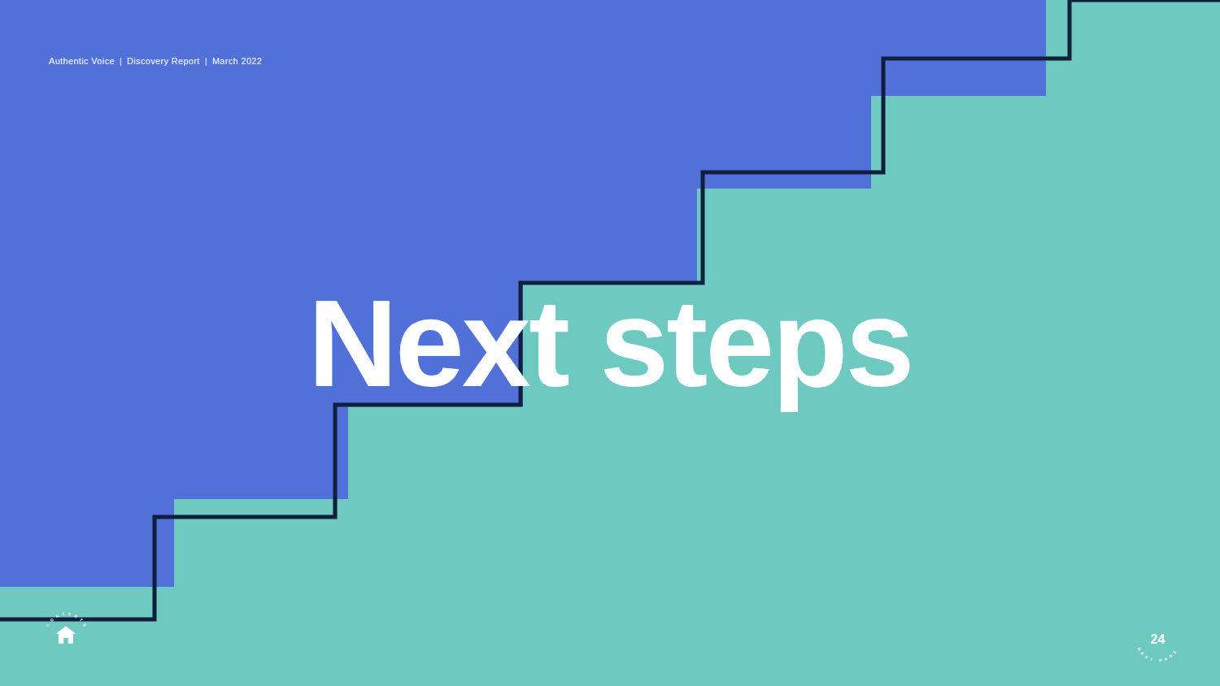Authentic Voice|Discovery Report|March 2022
Next steps
C O N T E N T S N E X T P A G E 24